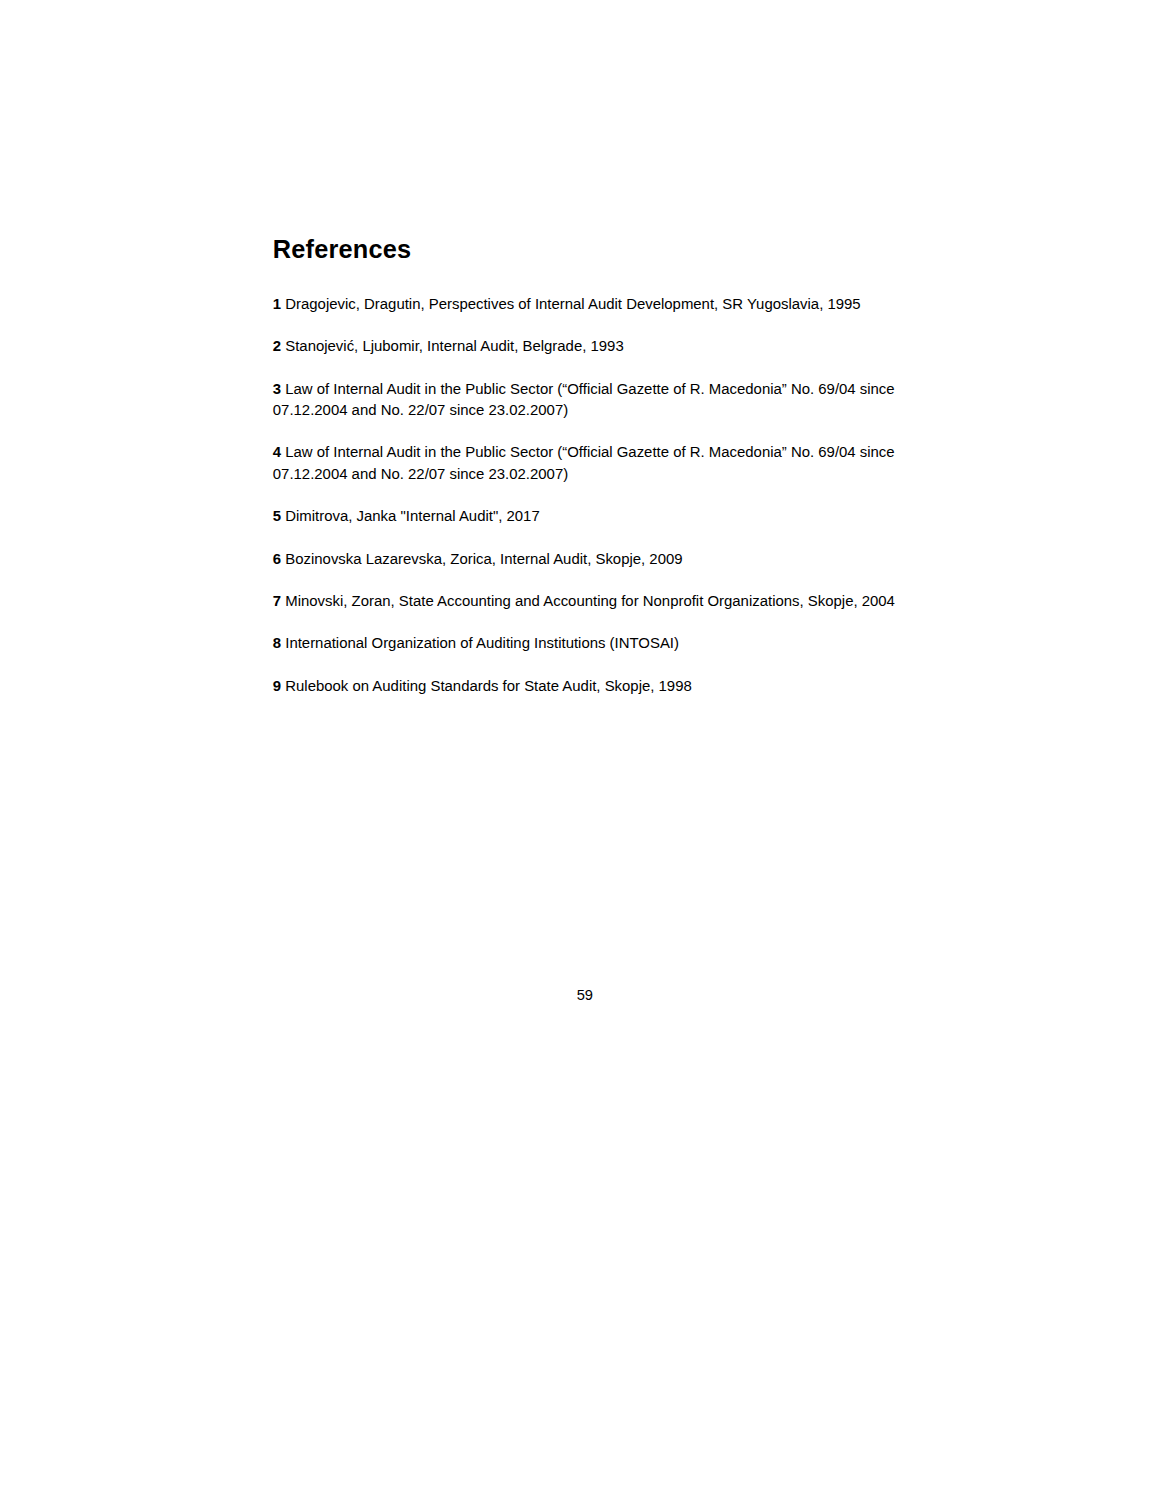References
1 Dragojevic, Dragutin, Perspectives of Internal Audit Development, SR Yugoslavia, 1995
2 Stanojević, Ljubomir, Internal Audit, Belgrade, 1993
3 Law of Internal Audit in the Public Sector (“Official Gazette of R. Macedonia” No. 69/04 since 07.12.2004 and No. 22/07 since 23.02.2007)
4 Law of Internal Audit in the Public Sector (“Official Gazette of R. Macedonia” No. 69/04 since 07.12.2004 and No. 22/07 since 23.02.2007)
5 Dimitrova, Janka "Internal Audit", 2017
6 Bozinovska Lazarevska, Zorica, Internal Audit, Skopje, 2009
7 Minovski, Zoran, State Accounting and Accounting for Nonprofit Organizations, Skopje, 2004
8 International Organization of Auditing Institutions (INTOSAI)
9 Rulebook on Auditing Standards for State Audit, Skopje, 1998
59